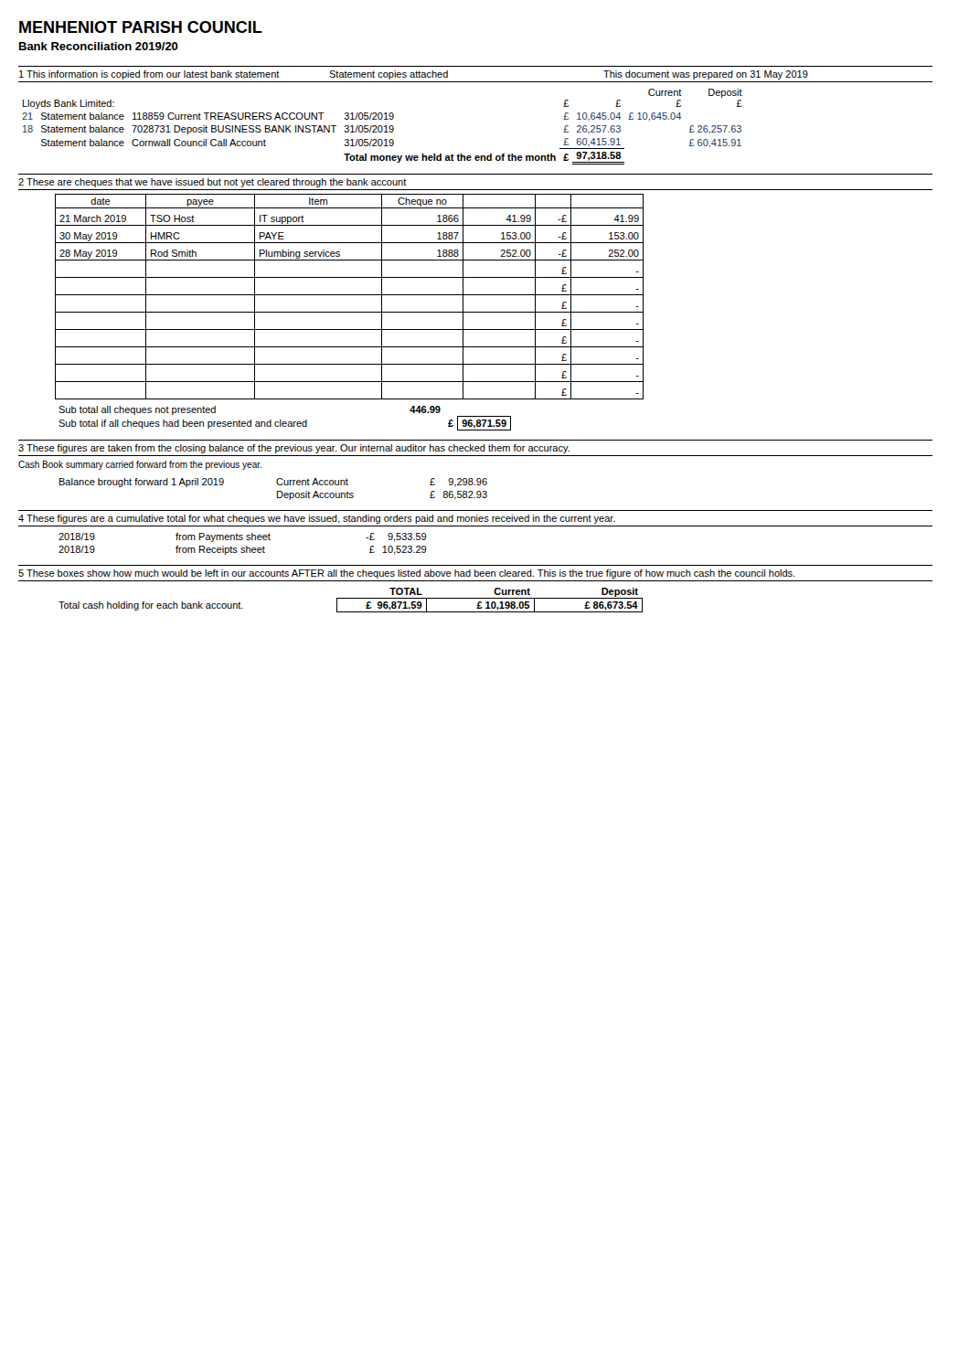MENHENIOT PARISH COUNCIL
Bank Reconciliation 2019/20
| 1 This information is copied from our latest bank statement | Statement copies attached | This document was prepared on 31 May 2019 |
| Lloyds Bank Limited: | | £ | £ | Current £ | Deposit £ |
| 21 | Statement balance | 118859 Current TREASURERS ACCOUNT | 31/05/2019 | £ | 10,645.04 | £ 10,645.04 | |
| 18 | Statement balance | 7028731 Deposit BUSINESS BANK INSTANT | 31/05/2019 | £ | 26,257.63 | | £ 26,257.63 |
| | Statement balance | Cornwall Council Call Account | 31/05/2019 | £ | 60,415.91 | | £ 60,415.91 |
| | Total money we held at the end of the month | £ | 97,318.58 | | |
2 These are cheques that we have issued but not yet cleared through the bank account
| date | payee | Item | Cheque no | | | |
| --- | --- | --- | --- | --- | --- | --- |
| 21 March 2019 | TSO Host | IT support | 1866 | 41.99 | -£ | 41.99 |
| 30 May 2019 | HMRC | PAYE | 1887 | 153.00 | -£ | 153.00 |
| 28 May 2019 | Rod Smith | Plumbing services | 1888 | 252.00 | -£ | 252.00 |
| | | | | | £ | - |
| | | | | | £ | - |
| | | | | | £ | - |
| | | | | | £ | - |
| | | | | | £ | - |
| | | | | | £ | - |
| | | | | | £ | - |
| | | | | | £ | - |
| Sub total all cheques not presented | 446.99 | | |
| Sub total if all cheques had been presented and cleared | | £ | 96,871.59 |
3 These figures are taken from the closing balance of the previous year. Our internal auditor has checked them for accuracy.
Cash Book summary carried forward from the previous year.
| Balance brought forward 1 April 2019 | Current Account | £ | 9,298.96 |
| | Deposit Accounts | £ | 86,582.93 |
4 These figures are a cumulative total for what cheques we have issued, standing orders paid and monies received in the current year.
| 2018/19 | from Payments sheet | -£ | 9,533.59 |
| 2018/19 | from Receipts sheet | £ | 10,523.29 |
5 These boxes show how much would be left in our accounts AFTER all the cheques listed above had been cleared. This is the true figure of how much cash the council holds.
| | TOTAL | Current | Deposit |
| Total cash holding for each bank account. | £ 96,871.59 | £ 10,198.05 | £ 86,673.54 |